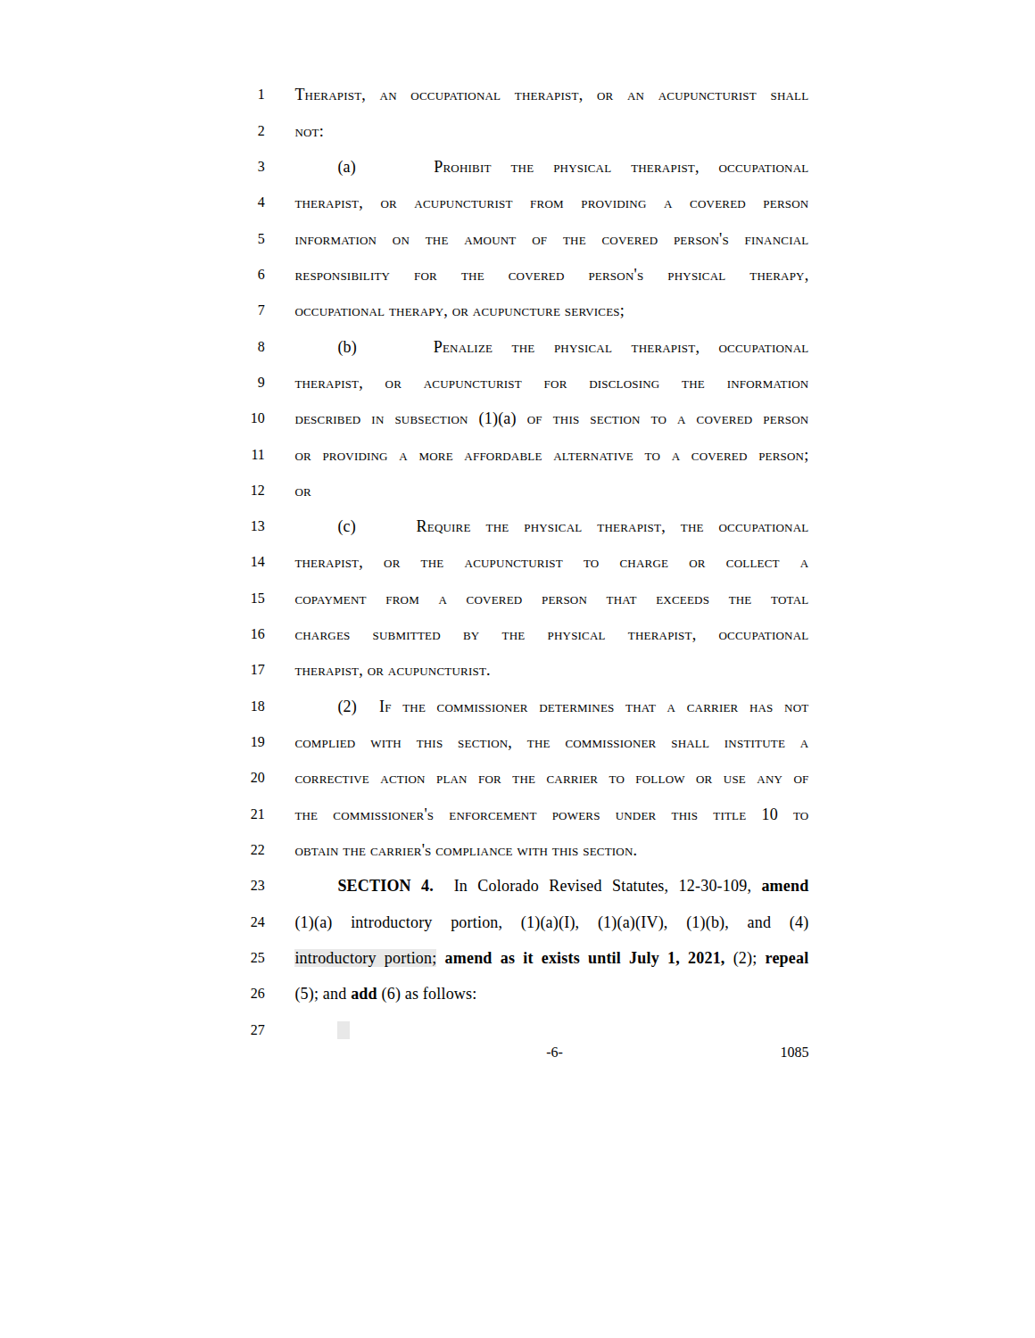Therapist, an occupational therapist, or an acupuncturist shall
not:
(a) Prohibit the physical therapist, occupational
therapist, or acupuncturist from providing a covered person
information on the amount of the covered person's financial
responsibility for the covered person's physical therapy,
occupational therapy, or acupuncture services;
(b) Penalize the physical therapist, occupational
therapist, or acupuncturist for disclosing the information
described in subsection (1)(a) of this section to a covered person
or providing a more affordable alternative to a covered person;
or
(c) Require the physical therapist, the occupational
therapist, or the acupuncturist to charge or collect a
copayment from a covered person that exceeds the total
charges submitted by the physical therapist, occupational
therapist, or acupuncturist.
(2) If the commissioner determines that a carrier has not
complied with this section, the commissioner shall institute a
corrective action plan for the carrier to follow or use any of
the commissioner's enforcement powers under this title 10 to
obtain the carrier's compliance with this section.
SECTION 4. In Colorado Revised Statutes, 12-30-109, amend
(1)(a) introductory portion, (1)(a)(I), (1)(a)(IV), (1)(b), and (4)
introductory portion; amend as it exists until July 1, 2021, (2); repeal
(5); and add (6) as follows:
-6-
1085